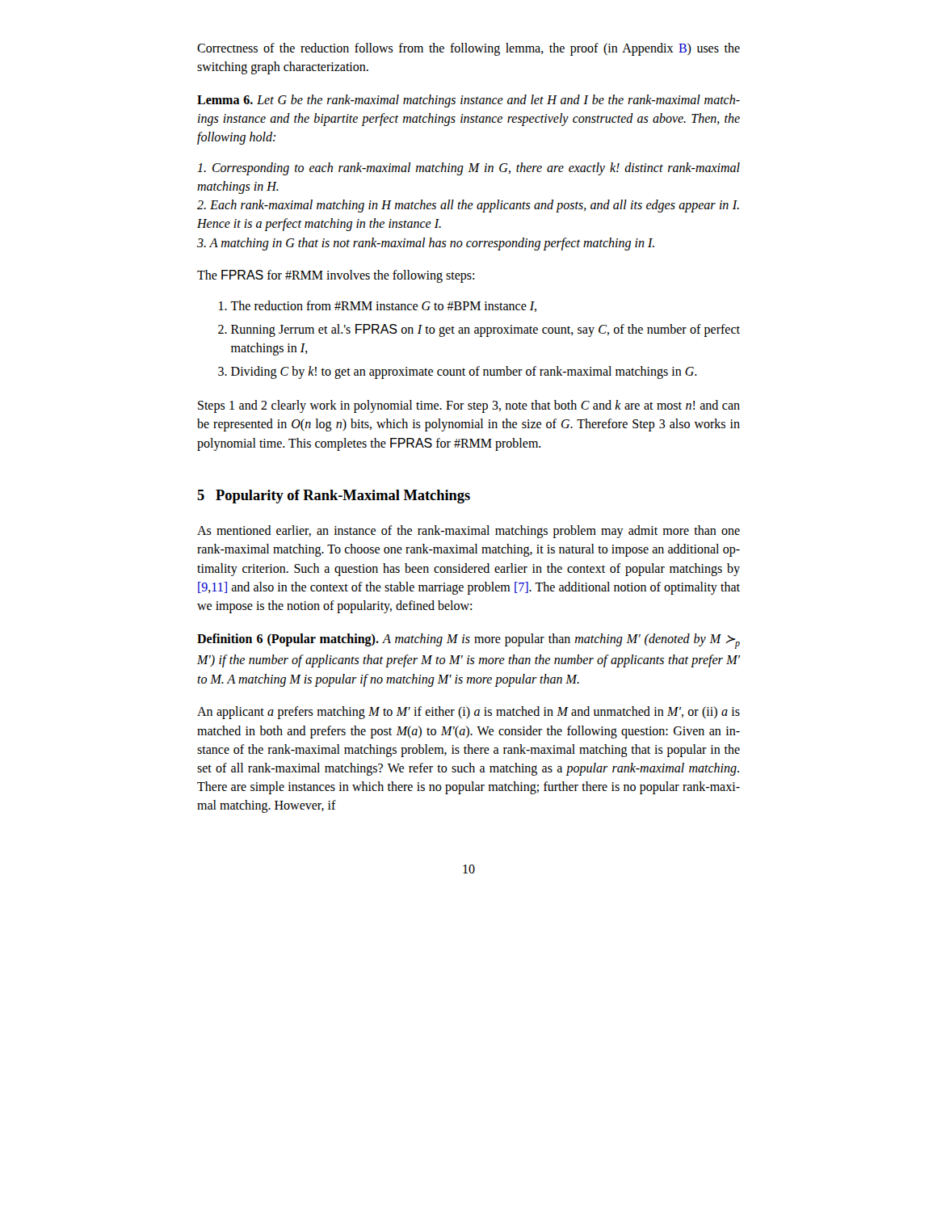Correctness of the reduction follows from the following lemma, the proof (in Appendix B) uses the switching graph characterization.
Lemma 6. Let G be the rank-maximal matchings instance and let H and I be the rank-maximal matchings instance and the bipartite perfect matchings instance respectively constructed as above. Then, the following hold:
1. Corresponding to each rank-maximal matching M in G, there are exactly k! distinct rank-maximal matchings in H. 2. Each rank-maximal matching in H matches all the applicants and posts, and all its edges appear in I. Hence it is a perfect matching in the instance I. 3. A matching in G that is not rank-maximal has no corresponding perfect matching in I.
The FPRAS for #RMM involves the following steps:
The reduction from #RMM instance G to #BPM instance I,
Running Jerrum et al.'s FPRAS on I to get an approximate count, say C, of the number of perfect matchings in I,
Dividing C by k! to get an approximate count of number of rank-maximal matchings in G.
Steps 1 and 2 clearly work in polynomial time. For step 3, note that both C and k are at most n! and can be represented in O(n log n) bits, which is polynomial in the size of G. Therefore Step 3 also works in polynomial time. This completes the FPRAS for #RMM problem.
5 Popularity of Rank-Maximal Matchings
As mentioned earlier, an instance of the rank-maximal matchings problem may admit more than one rank-maximal matching. To choose one rank-maximal matching, it is natural to impose an additional optimality criterion. Such a question has been considered earlier in the context of popular matchings by [9,11] and also in the context of the stable marriage problem [7]. The additional notion of optimality that we impose is the notion of popularity, defined below:
Definition 6 (Popular matching). A matching M is more popular than matching M′ (denoted by M ≻p M′) if the number of applicants that prefer M to M′ is more than the number of applicants that prefer M′ to M. A matching M is popular if no matching M′ is more popular than M.
An applicant a prefers matching M to M′ if either (i) a is matched in M and unmatched in M′, or (ii) a is matched in both and prefers the post M(a) to M′(a). We consider the following question: Given an instance of the rank-maximal matchings problem, is there a rank-maximal matching that is popular in the set of all rank-maximal matchings? We refer to such a matching as a popular rank-maximal matching. There are simple instances in which there is no popular matching; further there is no popular rank-maximal matching. However, if
10